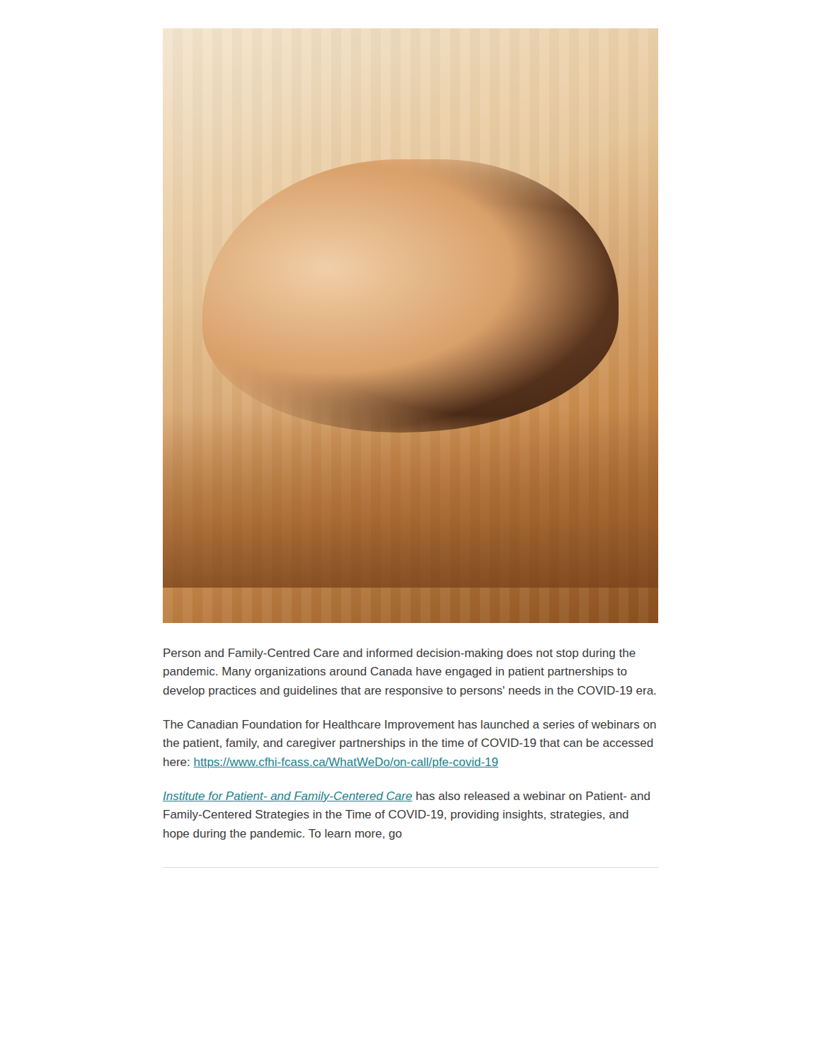Person and Family-Centred Care and informed decision-making does not stop during the pandemic. Many organizations around Canada have engaged in patient partnerships to develop practices and guidelines that are responsive to persons' needs in the COVID-19 era.
The Canadian Foundation for Healthcare Improvement has launched a series of webinars on the patient, family, and caregiver partnerships in the time of COVID-19 that can be accessed here: https://www.cfhi-fcass.ca/WhatWeDo/on-call/pfe-covid-19
Institute for Patient- and Family-Centered Care has also released a webinar on Patient- and Family-Centered Strategies in the Time of COVID-19, providing insights, strategies, and hope during the pandemic. To learn more, go